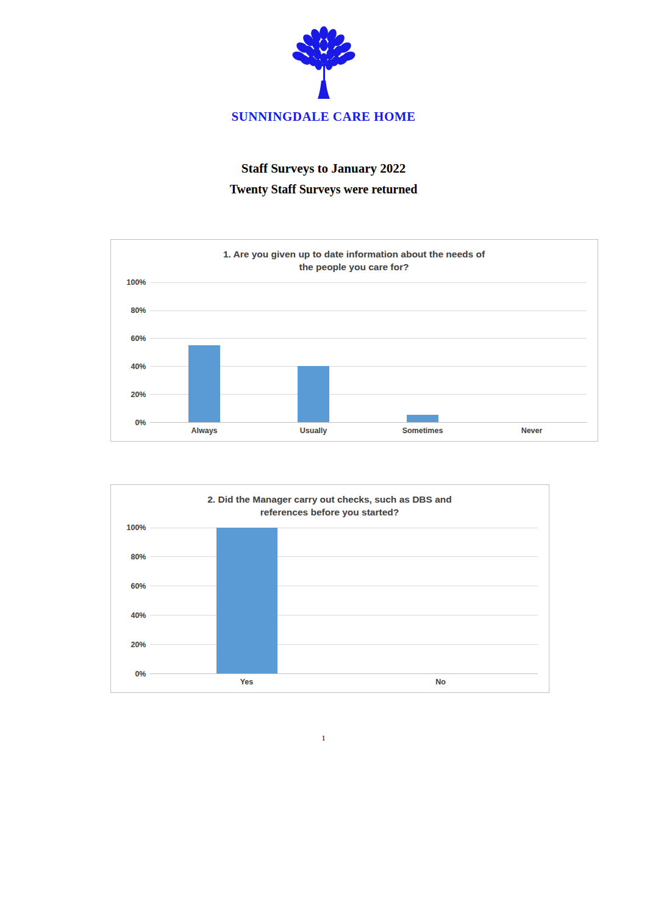SUNNINGDALE CARE HOME
Staff Surveys to January 2022
Twenty Staff Surveys were returned
1. Are you given up to date information about the needs of
the people you care for?
100% 80% 60% 40% 20% 0%
Always
Usually
Sometimes
Never
2. Did the Manager carry out checks, such as DBS and
references before you started?
100% 80% 60% 40% 20% 0%
Yes
No
1